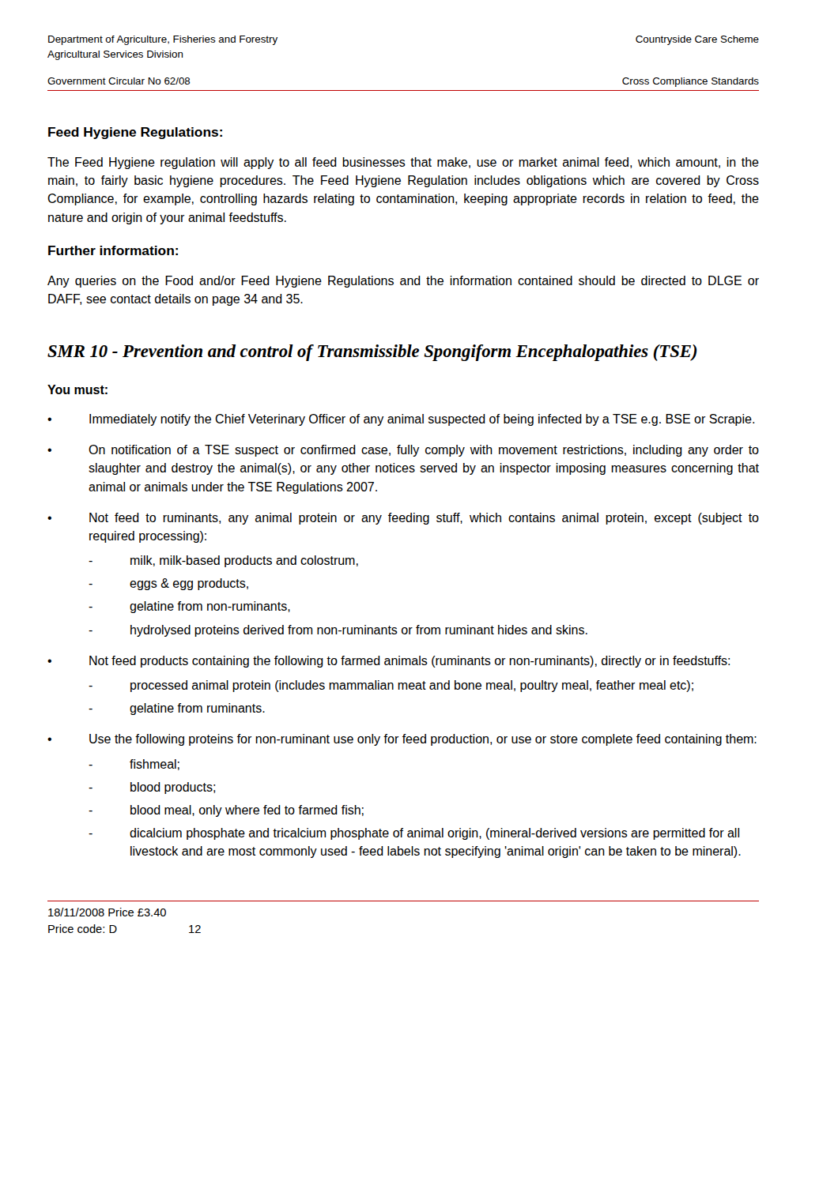Department of Agriculture, Fisheries and Forestry
Agricultural Services Division
Countryside Care Scheme
Government Circular No 62/08
Cross Compliance Standards
Feed Hygiene Regulations:
The Feed Hygiene regulation will apply to all feed businesses that make, use or market animal feed, which amount, in the main, to fairly basic hygiene procedures. The Feed Hygiene Regulation includes obligations which are covered by Cross Compliance, for example, controlling hazards relating to contamination, keeping appropriate records in relation to feed, the nature and origin of your animal feedstuffs.
Further information:
Any queries on the Food and/or Feed Hygiene Regulations and the information contained should be directed to DLGE or DAFF, see contact details on page 34 and 35.
SMR 10 - Prevention and control of Transmissible Spongiform Encephalopathies (TSE)
You must:
Immediately notify the Chief Veterinary Officer of any animal suspected of being infected by a TSE e.g. BSE or Scrapie.
On notification of a TSE suspect or confirmed case, fully comply with movement restrictions, including any order to slaughter and destroy the animal(s), or any other notices served by an inspector imposing measures concerning that animal or animals under the TSE Regulations 2007.
Not feed to ruminants, any animal protein or any feeding stuff, which contains animal protein, except (subject to required processing):
milk, milk-based products and colostrum,
eggs & egg products,
gelatine from non-ruminants,
hydrolysed proteins derived from non-ruminants or from ruminant hides and skins.
Not feed products containing the following to farmed animals (ruminants or non-ruminants), directly or in feedstuffs:
processed animal protein (includes mammalian meat and bone meal, poultry meal, feather meal etc);
gelatine from ruminants.
Use the following proteins for non-ruminant use only for feed production, or use or store complete feed containing them:
fishmeal;
blood products;
blood meal, only where fed to farmed fish;
dicalcium phosphate and tricalcium phosphate of animal origin, (mineral-derived versions are permitted for all livestock and are most commonly used - feed labels not specifying 'animal origin' can be taken to be mineral).
18/11/2008 Price £3.40
Price code: D 12